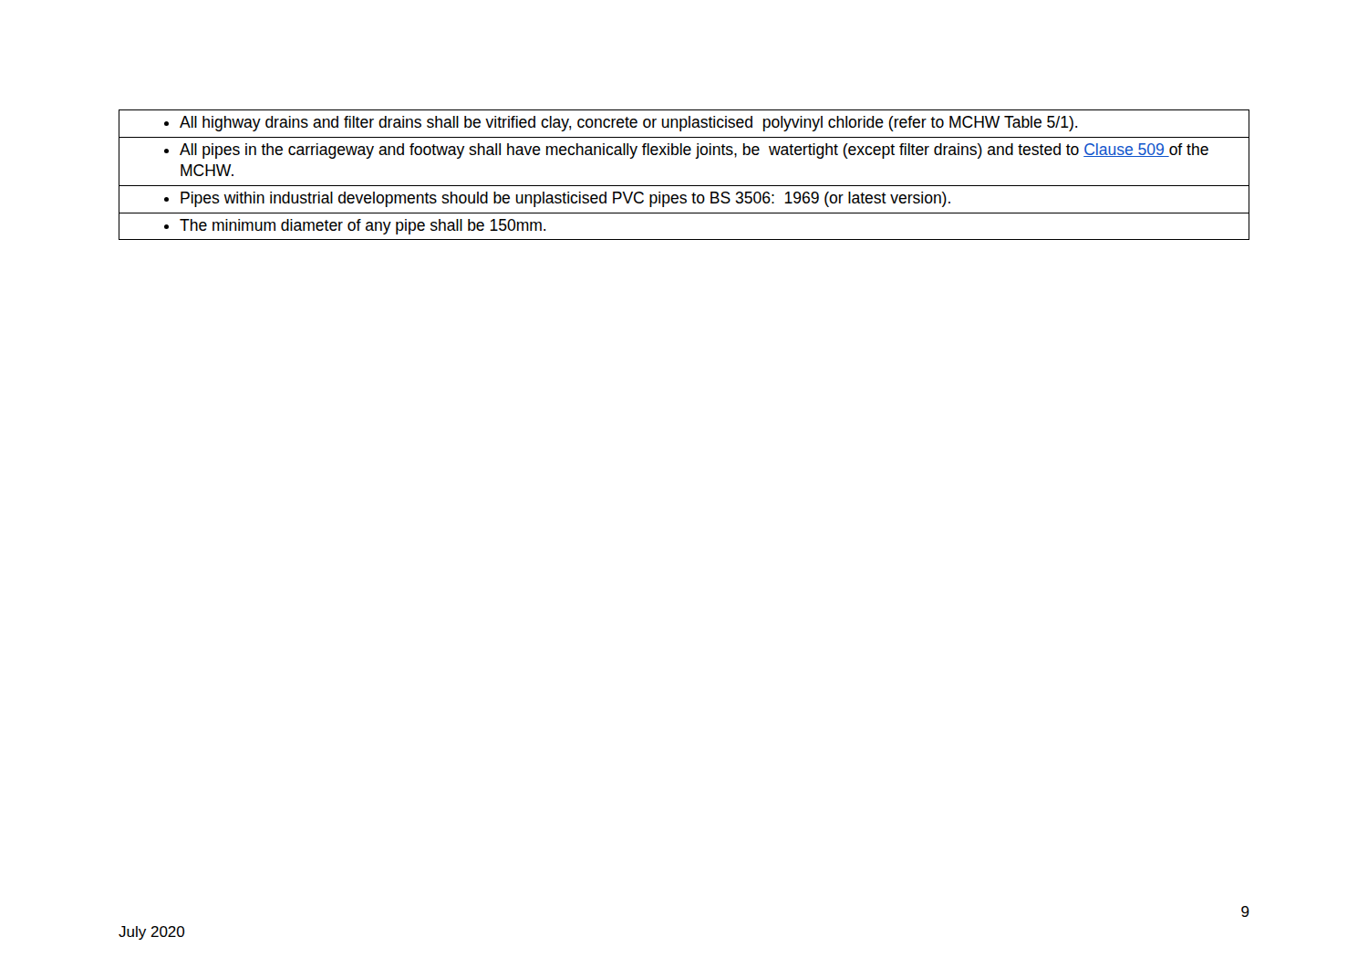| All highway drains and filter drains shall be vitrified clay, concrete or unplasticised polyvinyl chloride (refer to MCHW Table 5/1). |
| All pipes in the carriageway and footway shall have mechanically flexible joints, be watertight (except filter drains) and tested to Clause 509 of the MCHW. |
| Pipes within industrial developments should be unplasticised PVC pipes to BS 3506: 1969 (or latest version). |
| The minimum diameter of any pipe shall be 150mm. |
9
July 2020